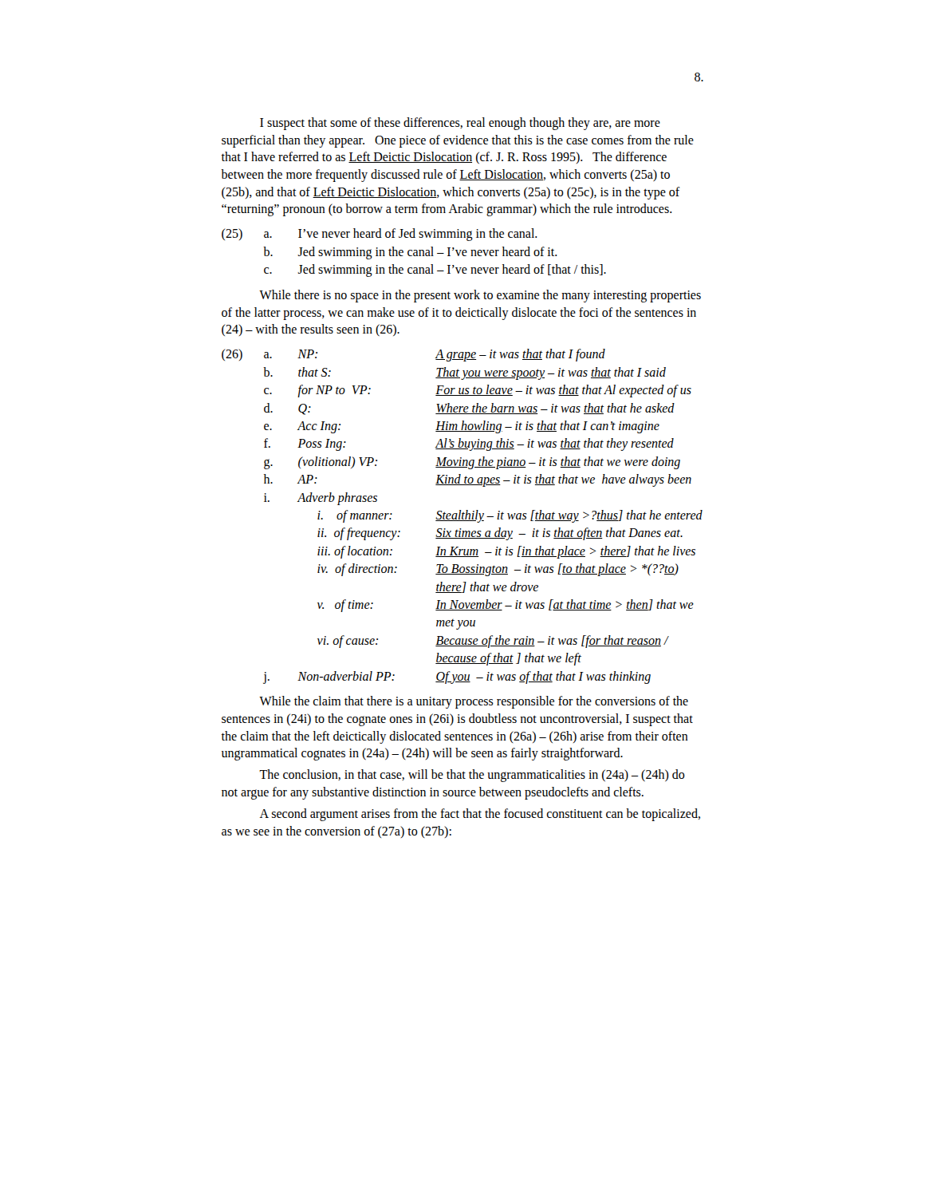8.
I suspect that some of these differences, real enough though they are, are more superficial than they appear. One piece of evidence that this is the case comes from the rule that I have referred to as Left Deictic Dislocation (cf. J. R. Ross 1995). The difference between the more frequently discussed rule of Left Dislocation, which converts (25a) to (25b), and that of Left Deictic Dislocation, which converts (25a) to (25c), is in the type of “returning” pronoun (to borrow a term from Arabic grammar) which the rule introduces.
| (25) | a. | I’ve never heard of Jed swimming in the canal. |
| | b. | Jed swimming in the canal – I’ve never heard of it. |
| | c. | Jed swimming in the canal – I’ve never heard of [that / this]. |
While there is no space in the present work to examine the many interesting properties of the latter process, we can make use of it to deictically dislocate the foci of the sentences in (24) – with the results seen in (26).
| (26) | a. | NP: | A grape – it was that that I found |
| | b. | that S: | That you were spooty – it was that that I said |
| | c. | for NP to VP: | For us to leave – it was that that Al expected of us |
| | d. | Q: | Where the barn was – it was that that he asked |
| | e. | Acc Ing: | Him howling – it is that that I can’t imagine |
| | f. | Poss Ing: | Al’s buying this – it was that that they resented |
| | g. | (volitional) VP: | Moving the piano – it is that that we were doing |
| | h. | AP: | Kind to apes – it is that that we have always been |
| | i. | Adverb phrases |
| | | i. of manner: | Stealthily – it was [ that way >? thus ] that he entered |
| | | ii. of frequency: | Six times a day – it is that often that Danes eat . |
| | | iii. of location: | In Krum – it is [ in that place > there ] that he lives |
| | | iv. of direction: | To Bossington – it was [ to that place > *(?? to ) |
| | | | there ] that we drove |
| | | v. of time: | In November – it was [ at that time > then ] that we |
| | | | met you |
| | | vi. of cause: | Because of the rain – it was [ for that reason / |
| | | | because of that ] that we left |
| | j. | Non-adverbial PP: | Of you – it was of that that I was thinking |
While the claim that there is a unitary process responsible for the conversions of the sentences in (24i) to the cognate ones in (26i) is doubtless not uncontroversial, I suspect that the claim that the left deictically dislocated sentences in (26a) – (26h) arise from their often ungrammatical cognates in (24a) – (24h) will be seen as fairly straightforward.
The conclusion, in that case, will be that the ungrammaticalities in (24a) – (24h) do not argue for any substantive distinction in source between pseudoclefts and clefts.
A second argument arises from the fact that the focused constituent can be topicalized, as we see in the conversion of (27a) to (27b):